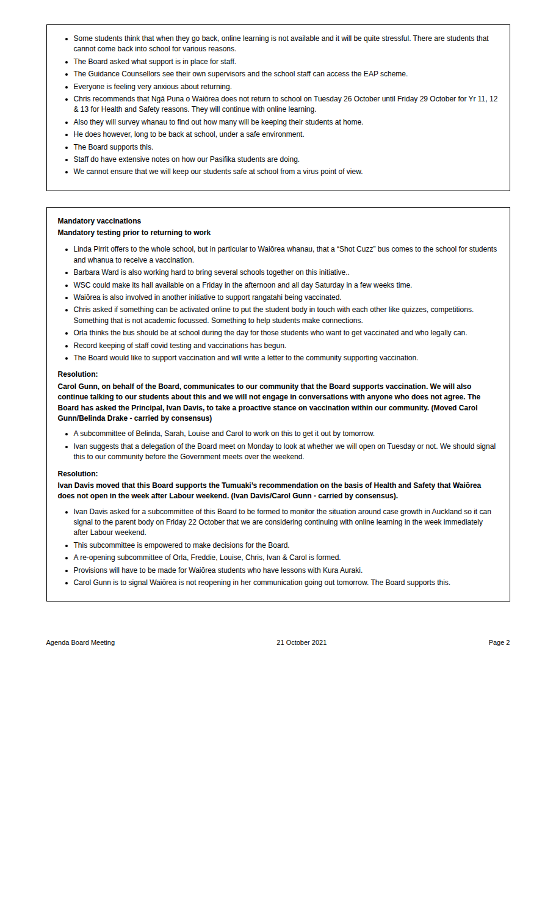Some students think that when they go back, online learning is not available and it will be quite stressful. There are students that cannot come back into school for various reasons.
The Board asked what support is in place for staff.
The Guidance Counsellors see their own supervisors and the school staff can access the EAP scheme.
Everyone is feeling very anxious about returning.
Chris recommends that Ngā Puna o Waiōrea does not return to school on Tuesday 26 October until Friday 29 October for Yr 11, 12 & 13 for Health and Safety reasons. They will continue with online learning.
Also they will survey whanau to find out how many will be keeping their students at home.
He does however, long to be back at school, under a safe environment.
The Board supports this.
Staff do have extensive notes on how our Pasifika students are doing.
We cannot ensure that we will keep our students safe at school from a virus point of view.
Mandatory vaccinations
Mandatory testing prior to returning to work
Linda Pirrit offers to the whole school, but in particular to Waiōrea whanau, that a “Shot Cuzz” bus comes to the school for students and whanua to receive a vaccination.
Barbara Ward is also working hard to bring several schools together on this initiative..
WSC could make its hall available on a Friday in the afternoon and all day Saturday in a few weeks time.
Waiōrea is also involved in another initiative to support rangatahi being vaccinated.
Chris asked if something can be activated online to put the student body in touch with each other like quizzes, competitions. Something that is not academic focussed. Something to help students make connections.
Orla thinks the bus should be at school during the day for those students who want to get vaccinated and who legally can.
Record keeping of staff covid testing and vaccinations has begun.
The Board would like to support vaccination and will write a letter to the community supporting vaccination.
Resolution:
Carol Gunn, on behalf of the Board, communicates to our community that the Board supports vaccination. We will also continue talking to our students about this and we will not engage in conversations with anyone who does not agree. The Board has asked the Principal, Ivan Davis, to take a proactive stance on vaccination within our community. (Moved Carol Gunn/Belinda Drake - carried by consensus)
A subcommittee of Belinda, Sarah, Louise and Carol to work on this to get it out by tomorrow.
Ivan suggests that a delegation of the Board meet on Monday to look at whether we will open on Tuesday or not. We should signal this to our community before the Government meets over the weekend.
Resolution:
Ivan Davis moved that this Board supports the Tumuaki’s recommendation on the basis of Health and Safety that Waiōrea does not open in the week after Labour weekend. (Ivan Davis/Carol Gunn - carried by consensus).
Ivan Davis asked for a subcommittee of this Board to be formed to monitor the situation around case growth in Auckland so it can signal to the parent body on Friday 22 October that we are considering continuing with online learning in the week immediately after Labour weekend.
This subcommittee is empowered to make decisions for the Board.
A re-opening subcommittee of Orla, Freddie, Louise, Chris, Ivan & Carol is formed.
Provisions will have to be made for Waiōrea students who have lessons with Kura Auraki.
Carol Gunn is to signal Waiōrea is not reopening in her communication going out tomorrow. The Board supports this.
Agenda Board Meeting 21 October 2021 Page 2